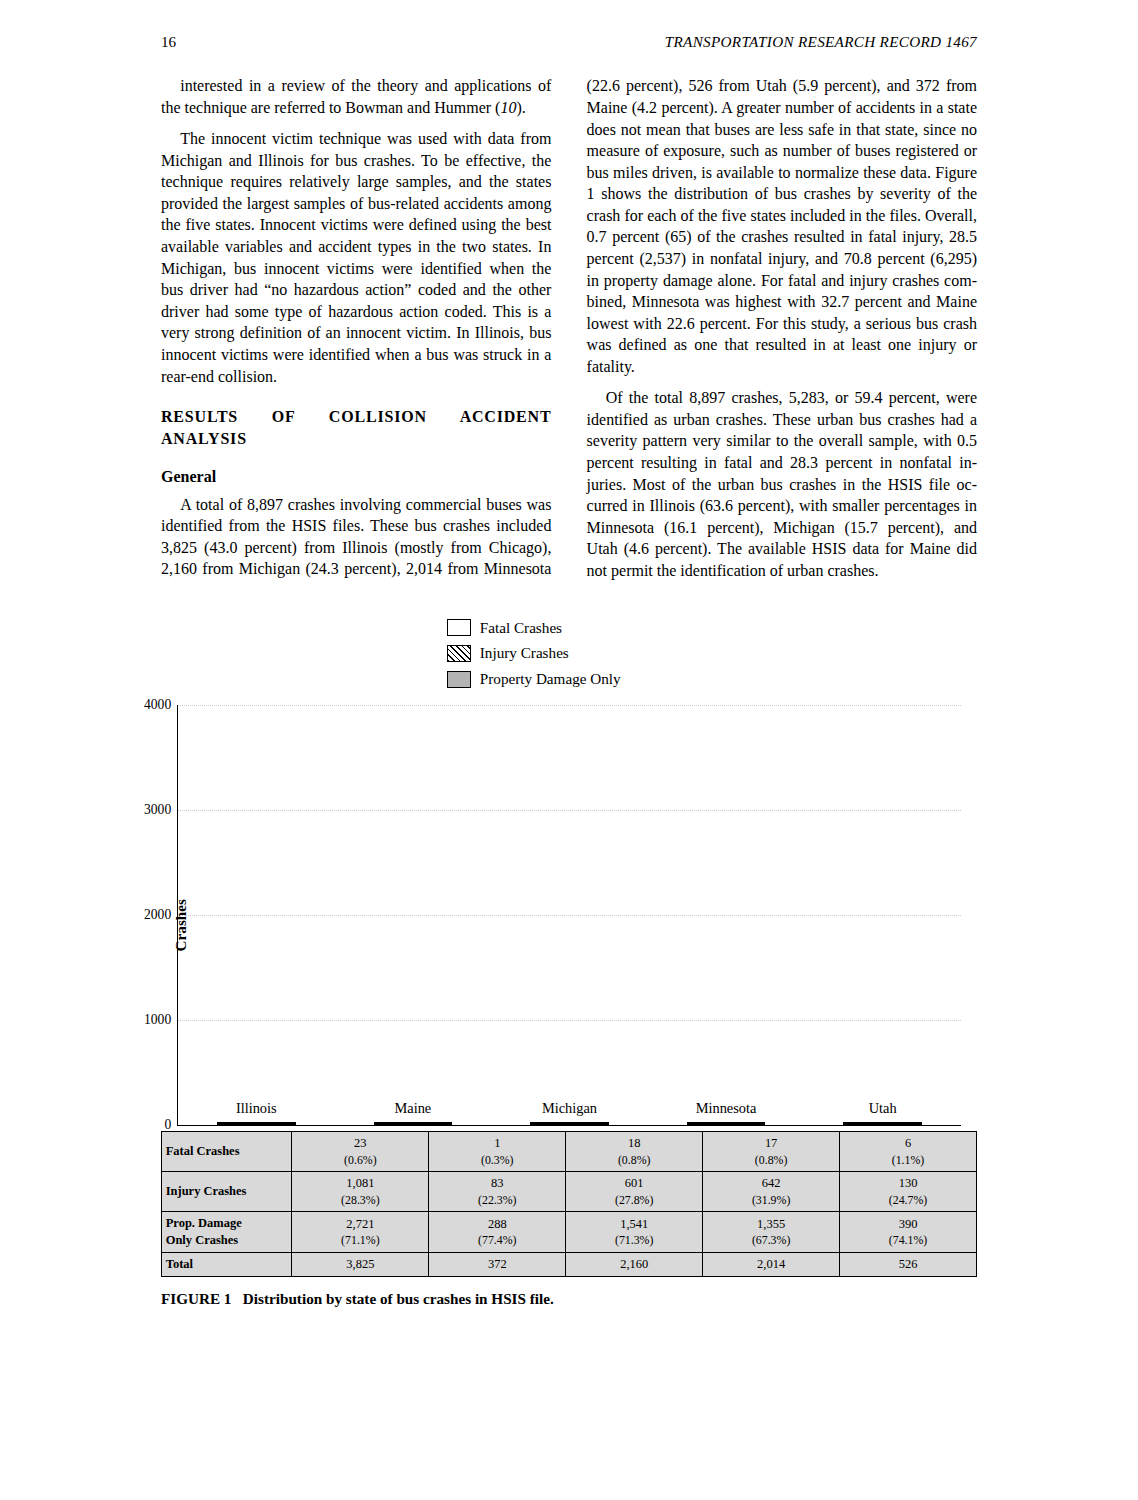16 TRANSPORTATION RESEARCH RECORD 1467
interested in a review of the theory and applications of the technique are referred to Bowman and Hummer (10).
The innocent victim technique was used with data from Michigan and Illinois for bus crashes. To be effective, the technique requires relatively large samples, and the states provided the largest samples of bus-related accidents among the five states. Innocent victims were defined using the best available variables and accident types in the two states. In Michigan, bus innocent victims were identified when the bus driver had “no hazardous action” coded and the other driver had some type of hazardous action coded. This is a very strong definition of an innocent victim. In Illinois, bus innocent victims were identified when a bus was struck in a rear-end collision.
Results of Collision Accident Analysis
General
A total of 8,897 crashes involving commercial buses was identified from the HSIS files. These bus crashes included 3,825 (43.0 percent) from Illinois (mostly from Chicago), 2,160 from Michigan (24.3 percent), 2,014 from Minnesota (22.6 percent), 526 from Utah (5.9 percent), and 372 from Maine (4.2 percent). A greater number of accidents in a state does not mean that buses are less safe in that state, since no measure of exposure, such as number of buses registered or bus miles driven, is available to normalize these data. Figure 1 shows the distribution of bus crashes by severity of the crash for each of the five states included in the files. Overall, 0.7 percent (65) of the crashes resulted in fatal injury, 28.5 percent (2,537) in nonfatal injury, and 70.8 percent (6,295) in property damage alone. For fatal and injury crashes combined, Minnesota was highest with 32.7 percent and Maine lowest with 22.6 percent. For this study, a serious bus crash was defined as one that resulted in at least one injury or fatality.
Of the total 8,897 crashes, 5,283, or 59.4 percent, were identified as urban crashes. These urban bus crashes had a severity pattern very similar to the overall sample, with 0.5 percent resulting in fatal and 28.3 percent in nonfatal injuries. Most of the urban bus crashes in the HSIS file occurred in Illinois (63.6 percent), with smaller percentages in Minnesota (16.1 percent), Michigan (15.7 percent), and Utah (4.6 percent). The available HSIS data for Maine did not permit the identification of urban crashes.
Fatal Crashes
Injury Crashes
Property Damage Only
Crashes
4000 3000 2000 1000 0
Illinois
Maine
Michigan
Minnesota
Utah
| Fatal Crashes | 23 (0.6%) | 1 (0.3%) | 18 (0.8%) | 17 (0.8%) | 6 (1.1%) |
| Injury Crashes | 1,081 (28.3%) | 83 (22.3%) | 601 (27.8%) | 642 (31.9%) | 130 (24.7%) |
| Prop. Damage Only Crashes | 2,721 (71.1%) | 288 (77.4%) | 1,541 (71.3%) | 1,355 (67.3%) | 390 (74.1%) |
| Total | 3,825 | 372 | 2,160 | 2,014 | 526 |
FIGURE 1 Distribution by state of bus crashes in HSIS file.